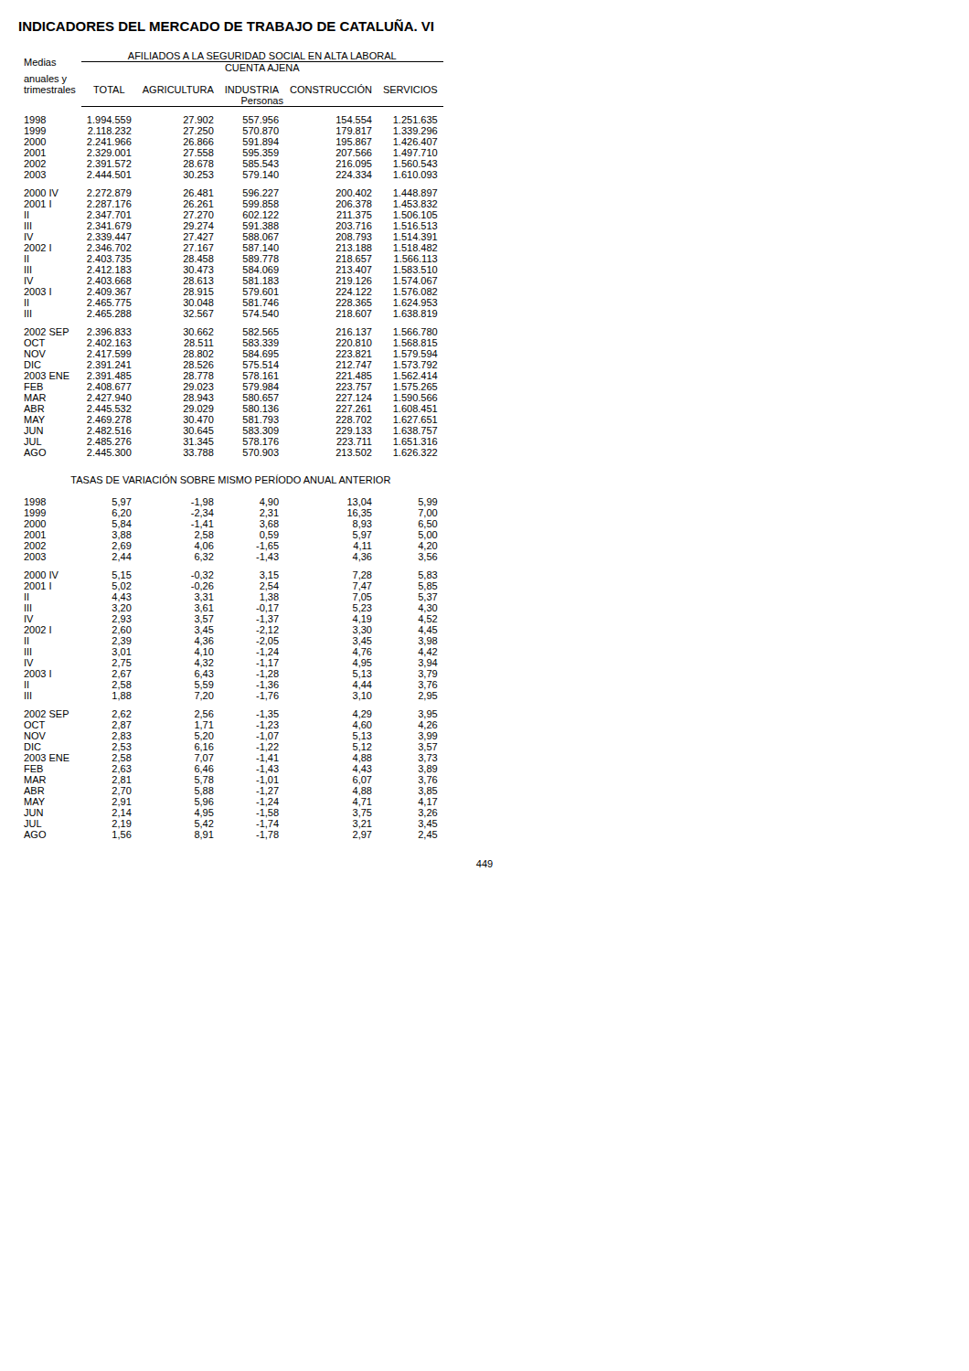INDICADORES DEL MERCADO DE TRABAJO DE CATALUÑA. VI
| Medias | AFILIADOS A LA SEGURIDAD SOCIAL EN ALTA LABORAL |
| --- | --- |
| CUENTA AJENA |
| anuales y | | | | | |
| trimestrales | TOTAL | AGRICULTURA | INDUSTRIA | CONSTRUCCIÓN | SERVICIOS |
| | Personas |
| 1998 | 1.994.559 | 27.902 | 557.956 | 154.554 | 1.251.635 |
| 1999 | 2.118.232 | 27.250 | 570.870 | 179.817 | 1.339.296 |
| 2000 | 2.241.966 | 26.866 | 591.894 | 195.867 | 1.426.407 |
| 2001 | 2.329.001 | 27.558 | 595.359 | 207.566 | 1.497.710 |
| 2002 | 2.391.572 | 28.678 | 585.543 | 216.095 | 1.560.543 |
| 2003 | 2.444.501 | 30.253 | 579.140 | 224.334 | 1.610.093 |
| 2000 IV | 2.272.879 | 26.481 | 596.227 | 200.402 | 1.448.897 |
| 2001 I | 2.287.176 | 26.261 | 599.858 | 206.378 | 1.453.832 |
| II | 2.347.701 | 27.270 | 602.122 | 211.375 | 1.506.105 |
| III | 2.341.679 | 29.274 | 591.388 | 203.716 | 1.516.513 |
| IV | 2.339.447 | 27.427 | 588.067 | 208.793 | 1.514.391 |
| 2002 I | 2.346.702 | 27.167 | 587.140 | 213.188 | 1.518.482 |
| II | 2.403.735 | 28.458 | 589.778 | 218.657 | 1.566.113 |
| III | 2.412.183 | 30.473 | 584.069 | 213.407 | 1.583.510 |
| IV | 2.403.668 | 28.613 | 581.183 | 219.126 | 1.574.067 |
| 2003 I | 2.409.367 | 28.915 | 579.601 | 224.122 | 1.576.082 |
| II | 2.465.775 | 30.048 | 581.746 | 228.365 | 1.624.953 |
| III | 2.465.288 | 32.567 | 574.540 | 218.607 | 1.638.819 |
| 2002 SEP | 2.396.833 | 30.662 | 582.565 | 216.137 | 1.566.780 |
| OCT | 2.402.163 | 28.511 | 583.339 | 220.810 | 1.568.815 |
| NOV | 2.417.599 | 28.802 | 584.695 | 223.821 | 1.579.594 |
| DIC | 2.391.241 | 28.526 | 575.514 | 212.747 | 1.573.792 |
| 2003 ENE | 2.391.485 | 28.778 | 578.161 | 221.485 | 1.562.414 |
| FEB | 2.408.677 | 29.023 | 579.984 | 223.757 | 1.575.265 |
| MAR | 2.427.940 | 28.943 | 580.657 | 227.124 | 1.590.566 |
| ABR | 2.445.532 | 29.029 | 580.136 | 227.261 | 1.608.451 |
| MAY | 2.469.278 | 30.470 | 581.793 | 228.702 | 1.627.651 |
| JUN | 2.482.516 | 30.645 | 583.309 | 229.133 | 1.638.757 |
| JUL | 2.485.276 | 31.345 | 578.176 | 223.711 | 1.651.316 |
| AGO | 2.445.300 | 33.788 | 570.903 | 213.502 | 1.626.322 |
| TASAS DE VARIACIÓN SOBRE MISMO PERÍODO ANUAL ANTERIOR |
| 1998 | 5,97 | -1,98 | 4,90 | 13,04 | 5,99 |
| 1999 | 6,20 | -2,34 | 2,31 | 16,35 | 7,00 |
| 2000 | 5,84 | -1,41 | 3,68 | 8,93 | 6,50 |
| 2001 | 3,88 | 2,58 | 0,59 | 5,97 | 5,00 |
| 2002 | 2,69 | 4,06 | -1,65 | 4,11 | 4,20 |
| 2003 | 2,44 | 6,32 | -1,43 | 4,36 | 3,56 |
| 2000 IV | 5,15 | -0,32 | 3,15 | 7,28 | 5,83 |
| 2001 I | 5,02 | -0,26 | 2,54 | 7,47 | 5,85 |
| II | 4,43 | 3,31 | 1,38 | 7,05 | 5,37 |
| III | 3,20 | 3,61 | -0,17 | 5,23 | 4,30 |
| IV | 2,93 | 3,57 | -1,37 | 4,19 | 4,52 |
| 2002 I | 2,60 | 3,45 | -2,12 | 3,30 | 4,45 |
| II | 2,39 | 4,36 | -2,05 | 3,45 | 3,98 |
| III | 3,01 | 4,10 | -1,24 | 4,76 | 4,42 |
| IV | 2,75 | 4,32 | -1,17 | 4,95 | 3,94 |
| 2003 I | 2,67 | 6,43 | -1,28 | 5,13 | 3,79 |
| II | 2,58 | 5,59 | -1,36 | 4,44 | 3,76 |
| III | 1,88 | 7,20 | -1,76 | 3,10 | 2,95 |
| 2002 SEP | 2,62 | 2,56 | -1,35 | 4,29 | 3,95 |
| OCT | 2,87 | 1,71 | -1,23 | 4,60 | 4,26 |
| NOV | 2,83 | 5,20 | -1,07 | 5,13 | 3,99 |
| DIC | 2,53 | 6,16 | -1,22 | 5,12 | 3,57 |
| 2003 ENE | 2,58 | 7,07 | -1,41 | 4,88 | 3,73 |
| FEB | 2,63 | 6,46 | -1,43 | 4,43 | 3,89 |
| MAR | 2,81 | 5,78 | -1,01 | 6,07 | 3,76 |
| ABR | 2,70 | 5,88 | -1,27 | 4,88 | 3,85 |
| MAY | 2,91 | 5,96 | -1,24 | 4,71 | 4,17 |
| JUN | 2,14 | 4,95 | -1,58 | 3,75 | 3,26 |
| JUL | 2,19 | 5,42 | -1,74 | 3,21 | 3,45 |
| AGO | 1,56 | 8,91 | -1,78 | 2,97 | 2,45 |
449